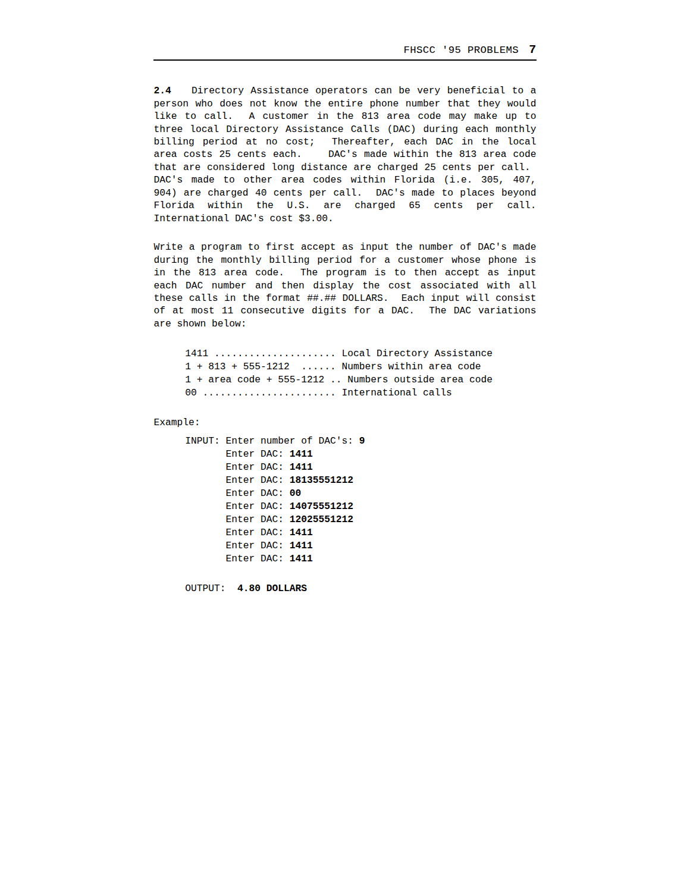FHSCC '95 PROBLEMS7
2.4 Directory Assistance operators can be very beneficial to a person who does not know the entire phone number that they would like to call. A customer in the 813 area code may make up to three local Directory Assistance Calls (DAC) during each monthly billing period at no cost; Thereafter, each DAC in the local area costs 25 cents each. DAC's made within the 813 area code that are considered long distance are charged 25 cents per call. DAC's made to other area codes within Florida (i.e. 305, 407, 904) are charged 40 cents per call. DAC's made to places beyond Florida within the U.S. are charged 65 cents per call. International DAC's cost $3.00.
Write a program to first accept as input the number of DAC's made during the monthly billing period for a customer whose phone is in the 813 area code. The program is to then accept as input each DAC number and then display the cost associated with all these calls in the format ##.## DOLLARS. Each input will consist of at most 11 consecutive digits for a DAC. The DAC variations are shown below:
1411 ..................... Local Directory Assistance 1 + 813 + 555-1212 ...... Numbers within area code 1 + area code + 555-1212 .. Numbers outside area code 00 ....................... International calls
Example:
INPUT: Enter number of DAC's: 9 Enter DAC: 1411 Enter DAC: 1411 Enter DAC: 18135551212 Enter DAC: 00 Enter DAC: 14075551212 Enter DAC: 12025551212 Enter DAC: 1411 Enter DAC: 1411 Enter DAC: 1411
OUTPUT: 4.80 DOLLARS